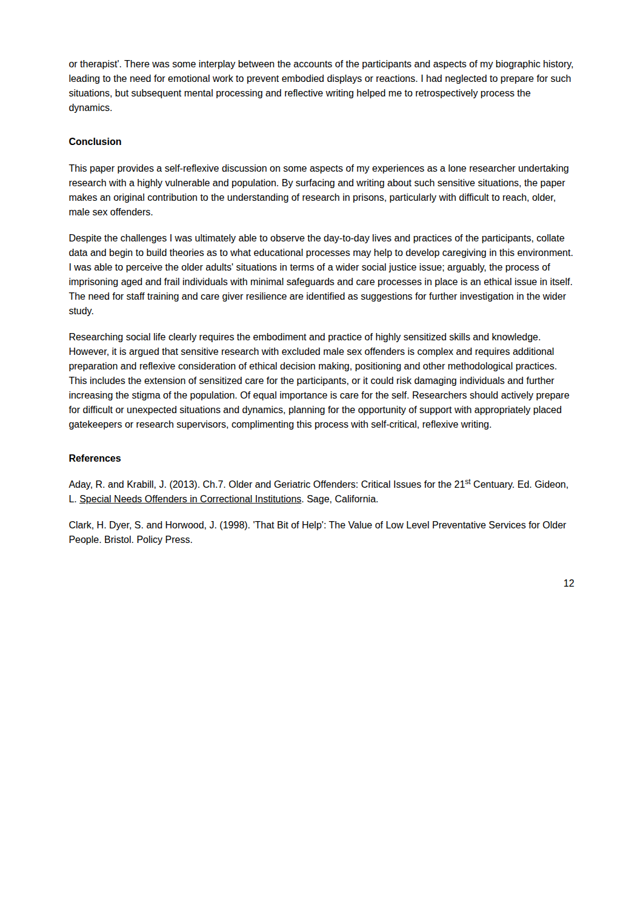or therapist'. There was some interplay between the accounts of the participants and aspects of my biographic history, leading to the need for emotional work to prevent embodied displays or reactions. I had neglected to prepare for such situations, but subsequent mental processing and reflective writing helped me to retrospectively process the dynamics.
Conclusion
This paper provides a self-reflexive discussion on some aspects of my experiences as a lone researcher undertaking research with a highly vulnerable and population. By surfacing and writing about such sensitive situations, the paper makes an original contribution to the understanding of research in prisons, particularly with difficult to reach, older, male sex offenders.
Despite the challenges I was ultimately able to observe the day-to-day lives and practices of the participants, collate data and begin to build theories as to what educational processes may help to develop caregiving in this environment. I was able to perceive the older adults' situations in terms of a wider social justice issue; arguably, the process of imprisoning aged and frail individuals with minimal safeguards and care processes in place is an ethical issue in itself. The need for staff training and care giver resilience are identified as suggestions for further investigation in the wider study.
Researching social life clearly requires the embodiment and practice of highly sensitized skills and knowledge. However, it is argued that sensitive research with excluded male sex offenders is complex and requires additional preparation and reflexive consideration of ethical decision making, positioning and other methodological practices. This includes the extension of sensitized care for the participants, or it could risk damaging individuals and further increasing the stigma of the population. Of equal importance is care for the self. Researchers should actively prepare for difficult or unexpected situations and dynamics, planning for the opportunity of support with appropriately placed gatekeepers or research supervisors, complimenting this process with self-critical, reflexive writing.
References
Aday, R. and Krabill, J. (2013). Ch.7. Older and Geriatric Offenders: Critical Issues for the 21st Centuary. Ed. Gideon, L. Special Needs Offenders in Correctional Institutions. Sage, California.
Clark, H. Dyer, S. and Horwood, J. (1998). 'That Bit of Help': The Value of Low Level Preventative Services for Older People. Bristol. Policy Press.
12